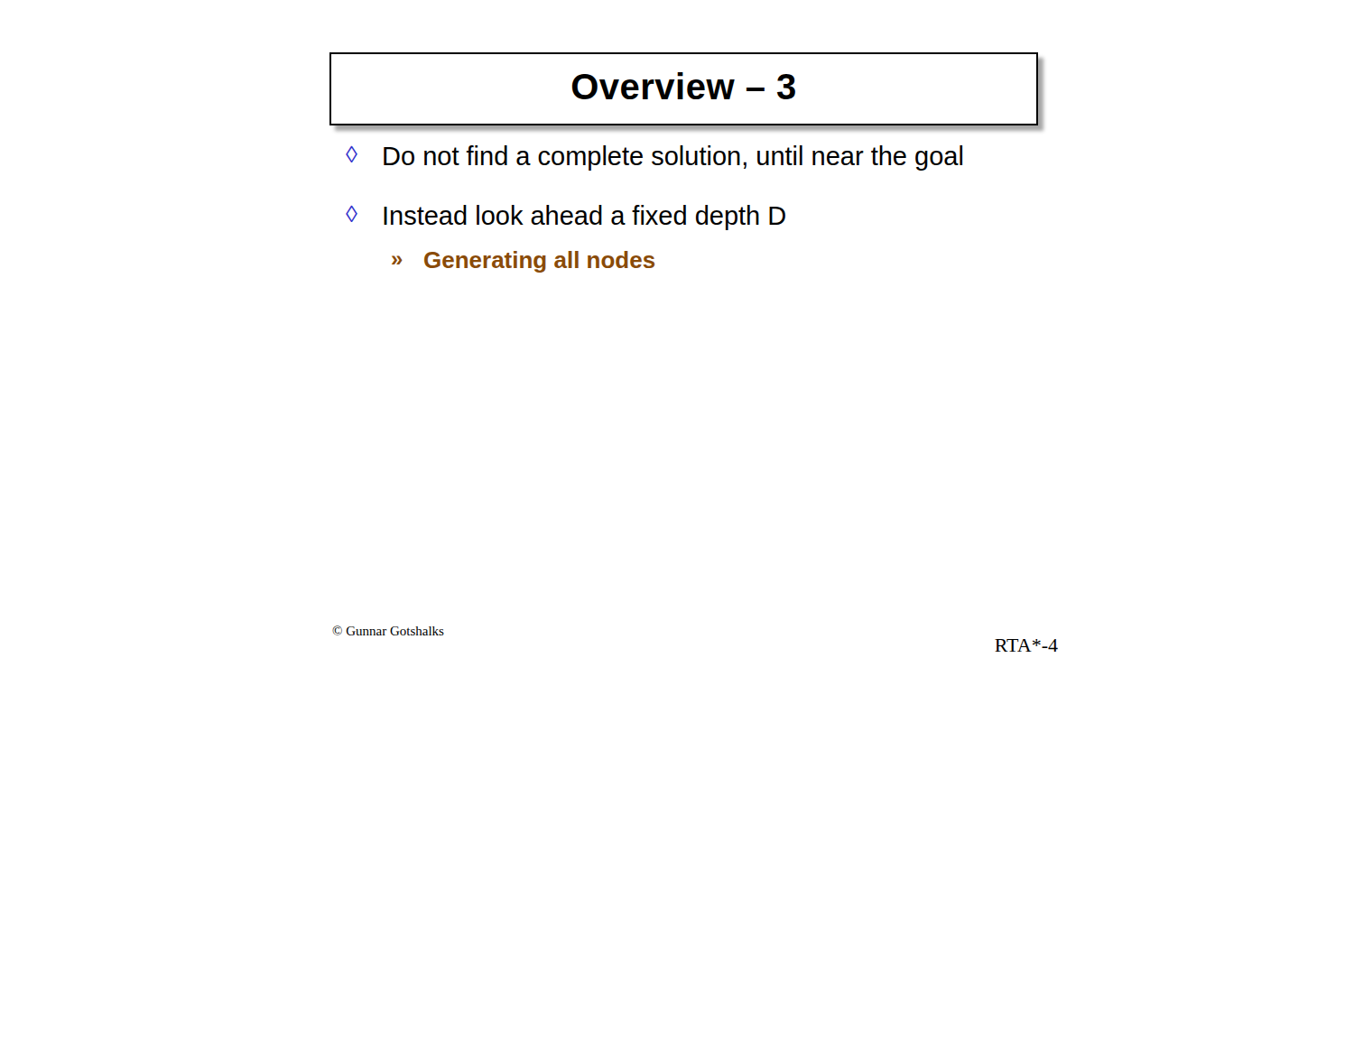Overview – 3
Do not find a complete solution, until near the goal
Instead look ahead a fixed depth D
Generating all nodes
© Gunnar Gotshalks
RTA*-4